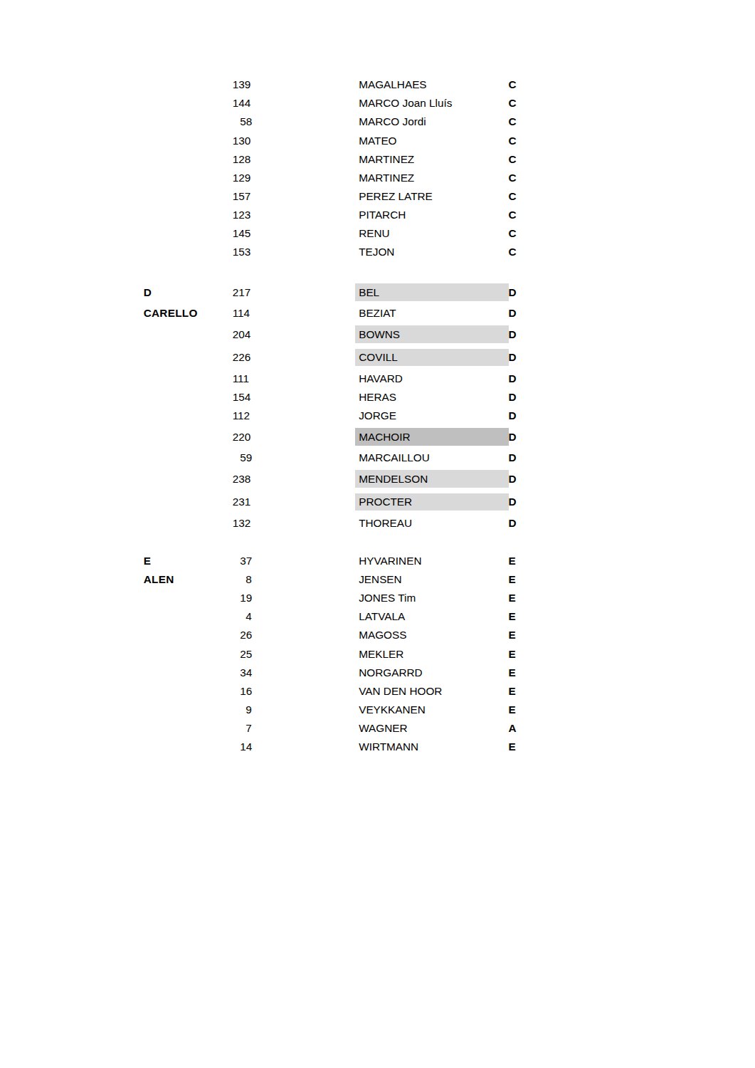| | 139 | | MAGALHAES | C |
| | 144 | | MARCO Joan Lluís | C |
| | 58 | | MARCO Jordi | C |
| | 130 | | MATEO | C |
| | 128 | | MARTINEZ | C |
| | 129 | | MARTINEZ | C |
| | 157 | | PEREZ LATRE | C |
| | 123 | | PITARCH | C |
| | 145 | | RENU | C |
| | 153 | | TEJON | C |
| D | 217 | | BEL | D |
| CARELLO | 114 | | BEZIAT | D |
| | 204 | | BOWNS | D |
| | 226 | | COVILL | D |
| | 111 | | HAVARD | D |
| | 154 | | HERAS | D |
| | 112 | | JORGE | D |
| | 220 | | MACHOIR | D |
| | 59 | | MARCAILLOU | D |
| | 238 | | MENDELSON | D |
| | 231 | | PROCTER | D |
| | 132 | | THOREAU | D |
| E | 37 | | HYVARINEN | E |
| ALEN | 8 | | JENSEN | E |
| | 19 | | JONES Tim | E |
| | 4 | | LATVALA | E |
| | 26 | | MAGOSS | E |
| | 25 | | MEKLER | E |
| | 34 | | NORGARRD | E |
| | 16 | | VAN DEN HOOR | E |
| | 9 | | VEYKKANEN | E |
| | 7 | | WAGNER | A |
| | 14 | | WIRTMANN | E |